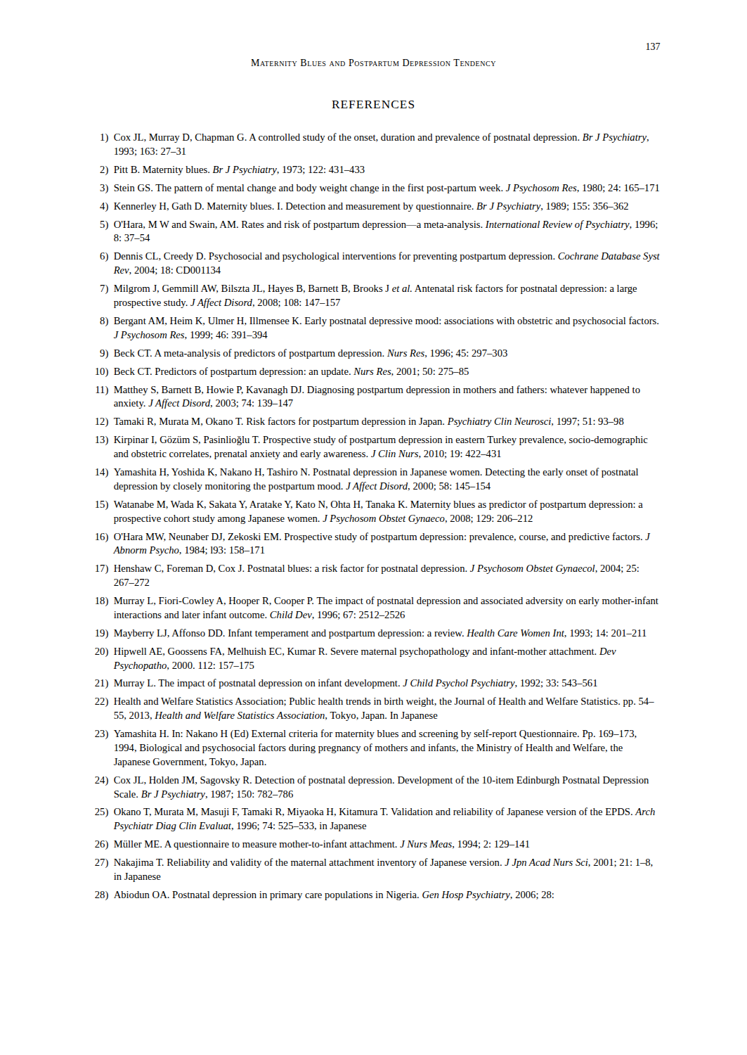137
Maternity Blues and Postpartum Depression Tendency
REFERENCES
1) Cox JL, Murray D, Chapman G. A controlled study of the onset, duration and prevalence of postnatal depression. Br J Psychiatry, 1993; 163: 27–31
2) Pitt B. Maternity blues. Br J Psychiatry, 1973; 122: 431–433
3) Stein GS. The pattern of mental change and body weight change in the first post-partum week. J Psychosom Res, 1980; 24: 165–171
4) Kennerley H, Gath D. Maternity blues. I. Detection and measurement by questionnaire. Br J Psychiatry, 1989; 155: 356–362
5) O'Hara, M W and Swain, AM. Rates and risk of postpartum depression—a meta-analysis. International Review of Psychiatry, 1996; 8: 37–54
6) Dennis CL, Creedy D. Psychosocial and psychological interventions for preventing postpartum depression. Cochrane Database Syst Rev, 2004; 18: CD001134
7) Milgrom J, Gemmill AW, Bilszta JL, Hayes B, Barnett B, Brooks J et al. Antenatal risk factors for postnatal depression: a large prospective study. J Affect Disord, 2008; 108: 147–157
8) Bergant AM, Heim K, Ulmer H, Illmensee K. Early postnatal depressive mood: associations with obstetric and psychosocial factors. J Psychosom Res, 1999; 46: 391–394
9) Beck CT. A meta-analysis of predictors of postpartum depression. Nurs Res, 1996; 45: 297–303
10) Beck CT. Predictors of postpartum depression: an update. Nurs Res, 2001; 50: 275–85
11) Matthey S, Barnett B, Howie P, Kavanagh DJ. Diagnosing postpartum depression in mothers and fathers: whatever happened to anxiety. J Affect Disord, 2003; 74: 139–147
12) Tamaki R, Murata M, Okano T. Risk factors for postpartum depression in Japan. Psychiatry Clin Neurosci, 1997; 51: 93–98
13) Kirpinar I, Gözüm S, Pasinlioğlu T. Prospective study of postpartum depression in eastern Turkey prevalence, socio-demographic and obstetric correlates, prenatal anxiety and early awareness. J Clin Nurs, 2010; 19: 422–431
14) Yamashita H, Yoshida K, Nakano H, Tashiro N. Postnatal depression in Japanese women. Detecting the early onset of postnatal depression by closely monitoring the postpartum mood. J Affect Disord, 2000; 58: 145–154
15) Watanabe M, Wada K, Sakata Y, Aratake Y, Kato N, Ohta H, Tanaka K. Maternity blues as predictor of postpartum depression: a prospective cohort study among Japanese women. J Psychosom Obstet Gynaeco, 2008; 129: 206–212
16) O'Hara MW, Neunaber DJ, Zekoski EM. Prospective study of postpartum depression: prevalence, course, and predictive factors. J Abnorm Psycho, 1984; l93: 158–171
17) Henshaw C, Foreman D, Cox J. Postnatal blues: a risk factor for postnatal depression. J Psychosom Obstet Gynaecol, 2004; 25: 267–272
18) Murray L, Fiori-Cowley A, Hooper R, Cooper P. The impact of postnatal depression and associated adversity on early mother-infant interactions and later infant outcome. Child Dev, 1996; 67: 2512–2526
19) Mayberry LJ, Affonso DD. Infant temperament and postpartum depression: a review. Health Care Women Int, 1993; 14: 201–211
20) Hipwell AE, Goossens FA, Melhuish EC, Kumar R. Severe maternal psychopathology and infant-mother attachment. Dev Psychopatho, 2000. 112: 157–175
21) Murray L. The impact of postnatal depression on infant development. J Child Psychol Psychiatry, 1992; 33: 543–561
22) Health and Welfare Statistics Association; Public health trends in birth weight, the Journal of Health and Welfare Statistics. pp. 54–55, 2013, Health and Welfare Statistics Association, Tokyo, Japan. In Japanese
23) Yamashita H. In: Nakano H (Ed) External criteria for maternity blues and screening by self-report Questionnaire. Pp. 169–173, 1994, Biological and psychosocial factors during pregnancy of mothers and infants, the Ministry of Health and Welfare, the Japanese Government, Tokyo, Japan.
24) Cox JL, Holden JM, Sagovsky R. Detection of postnatal depression. Development of the 10-item Edinburgh Postnatal Depression Scale. Br J Psychiatry, 1987; 150: 782–786
25) Okano T, Murata M, Masuji F, Tamaki R, Miyaoka H, Kitamura T. Validation and reliability of Japanese version of the EPDS. Arch Psychiatr Diag Clin Evaluat, 1996; 74: 525–533, in Japanese
26) Müller ME. A questionnaire to measure mother-to-infant attachment. J Nurs Meas, 1994; 2: 129–141
27) Nakajima T. Reliability and validity of the maternal attachment inventory of Japanese version. J Jpn Acad Nurs Sci, 2001; 21: 1–8, in Japanese
28) Abiodun OA. Postnatal depression in primary care populations in Nigeria. Gen Hosp Psychiatry, 2006; 28: